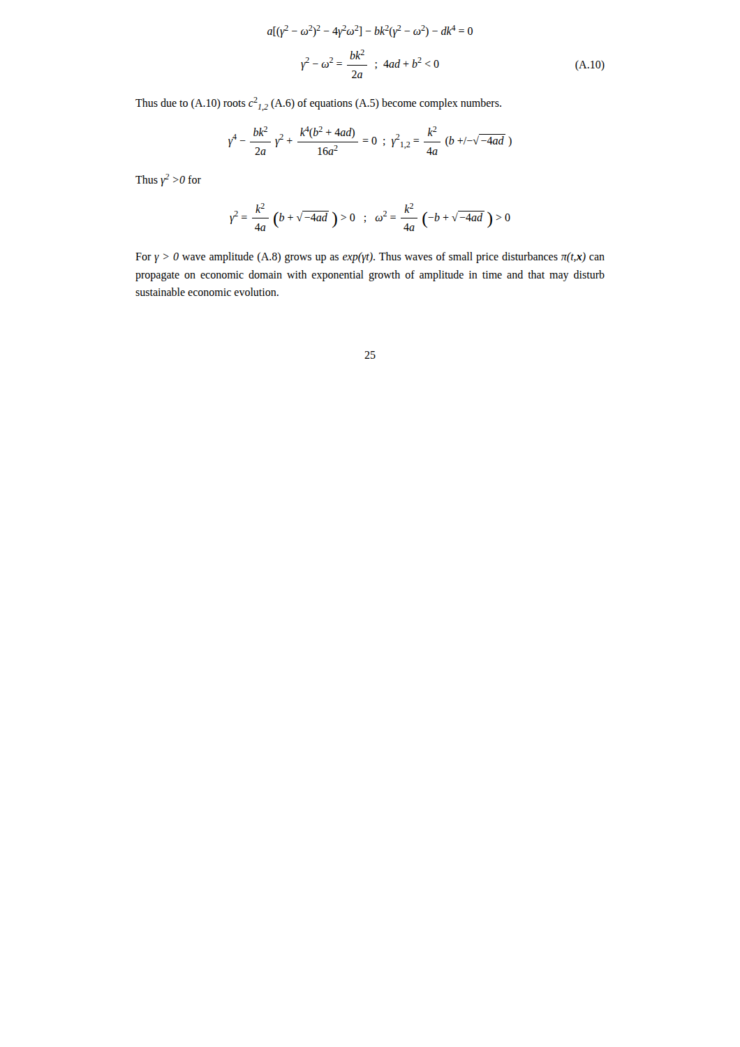a[(γ2 − ω2)2 − 4γ2ω2] − bk2(γ2 − ω2) − dk4 = 0
γ2 − ω2 = bk22a ; 4ad + b2 < 0 (A.10)
Thus due to (A.10) roots c21,2 (A.6) of equations (A.5) become complex numbers.
γ4 − bk22a γ2 + k4(b2 + 4ad) 16a2 = 0 ; γ21,2 = k24a (b +/−√−4ad )
Thus γ2 >0 for
γ2 = k24a (b + √−4ad ) > 0 ; ω2 = k24a (−b + √−4ad ) > 0
For γ > 0 wave amplitude (A.8) grows up as exp(γt). Thus waves of small price disturbances π(t,x) can propagate on economic domain with exponential growth of amplitude in time and that may disturb sustainable economic evolution.
25